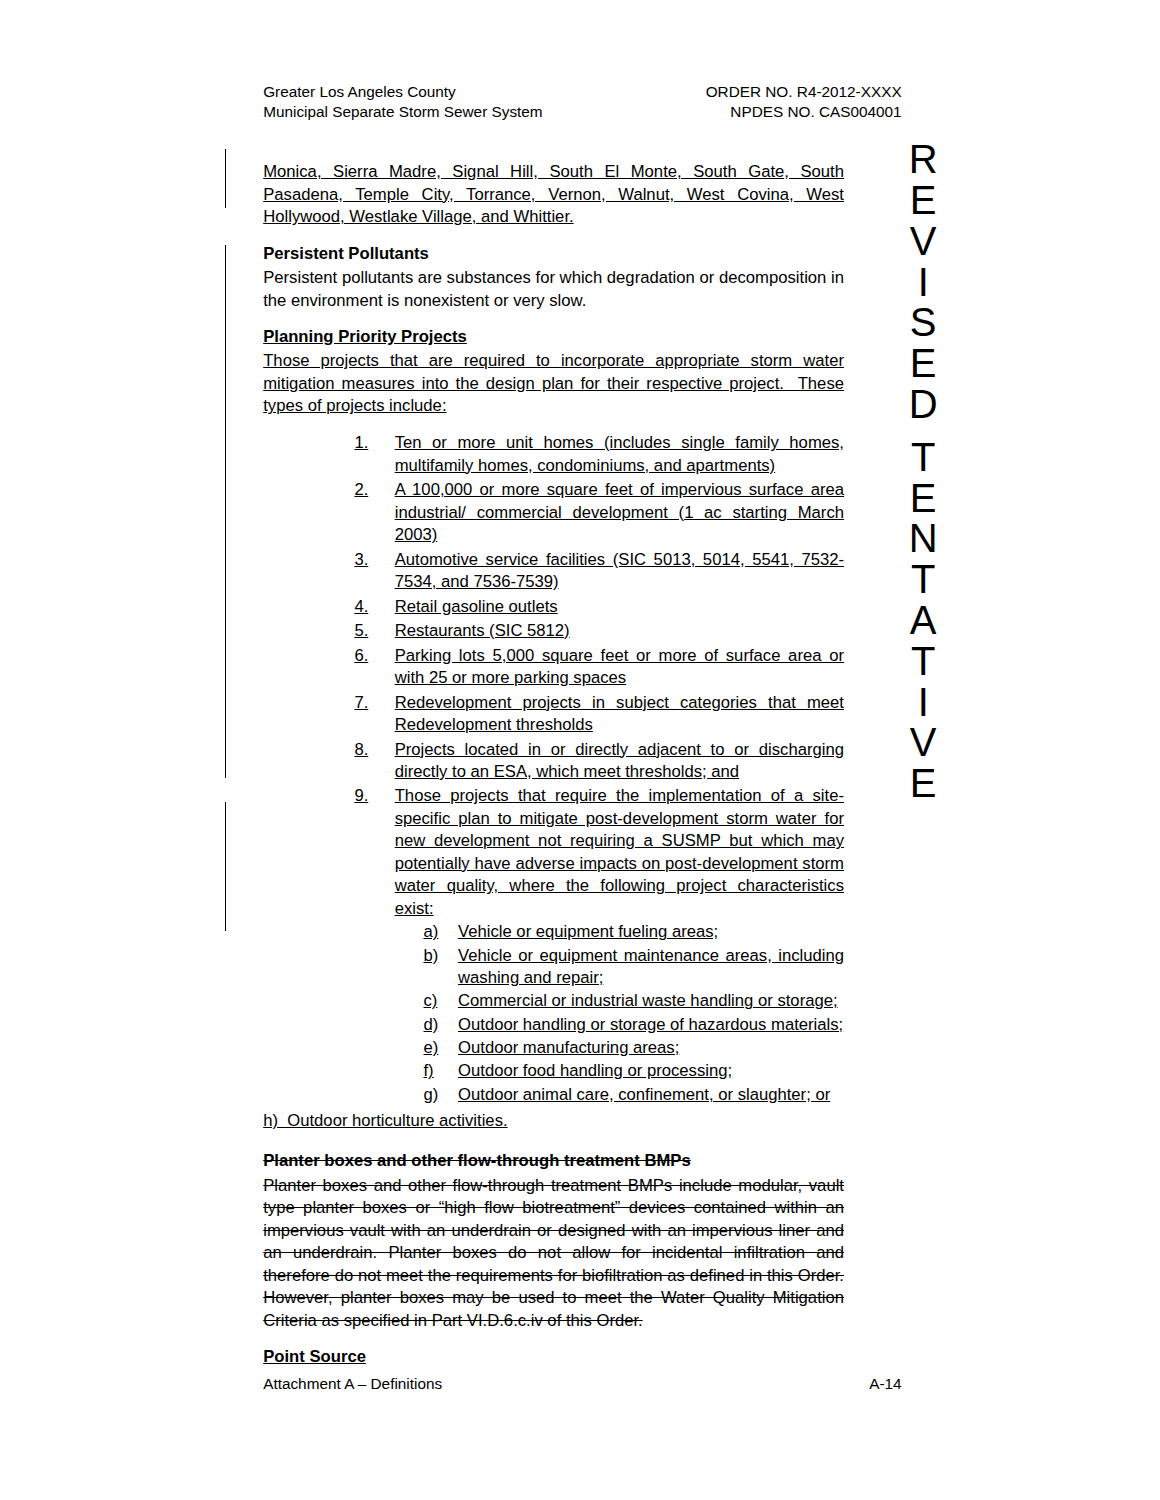REVISED TENTATIVE
Greater Los Angeles County
Municipal Separate Storm Sewer System
ORDER NO. R4-2012-XXXX
NPDES NO. CAS004001
Monica, Sierra Madre, Signal Hill, South El Monte, South Gate, South Pasadena, Temple City, Torrance, Vernon, Walnut, West Covina, West Hollywood, Westlake Village, and Whittier.
Persistent Pollutants
Persistent pollutants are substances for which degradation or decomposition in the environment is nonexistent or very slow.
Planning Priority Projects
Those projects that are required to incorporate appropriate storm water mitigation measures into the design plan for their respective project. These types of projects include:
1. Ten or more unit homes (includes single family homes, multifamily homes, condominiums, and apartments)
2. A 100,000 or more square feet of impervious surface area industrial/ commercial development (1 ac starting March 2003)
3. Automotive service facilities (SIC 5013, 5014, 5541, 7532-7534, and 7536-7539)
4. Retail gasoline outlets
5. Restaurants (SIC 5812)
6. Parking lots 5,000 square feet or more of surface area or with 25 or more parking spaces
7. Redevelopment projects in subject categories that meet Redevelopment thresholds
8. Projects located in or directly adjacent to or discharging directly to an ESA, which meet thresholds; and
9. Those projects that require the implementation of a site-specific plan to mitigate post-development storm water for new development not requiring a SUSMP but which may potentially have adverse impacts on post-development storm water quality, where the following project characteristics exist:
a) Vehicle or equipment fueling areas;
b) Vehicle or equipment maintenance areas, including washing and repair;
c) Commercial or industrial waste handling or storage;
d) Outdoor handling or storage of hazardous materials;
e) Outdoor manufacturing areas;
f) Outdoor food handling or processing;
g) Outdoor animal care, confinement, or slaughter; or
h) Outdoor horticulture activities.
Planter boxes and other flow-through treatment BMPs
Planter boxes and other flow-through treatment BMPs include modular, vault type planter boxes or “high flow biotreatment” devices contained within an impervious vault with an underdrain or designed with an impervious liner and an underdrain. Planter boxes do not allow for incidental infiltration and therefore do not meet the requirements for biofiltration as defined in this Order. However, planter boxes may be used to meet the Water Quality Mitigation Criteria as specified in Part VI.D.6.c.iv of this Order.
Point Source
Attachment A – Definitions
A-14